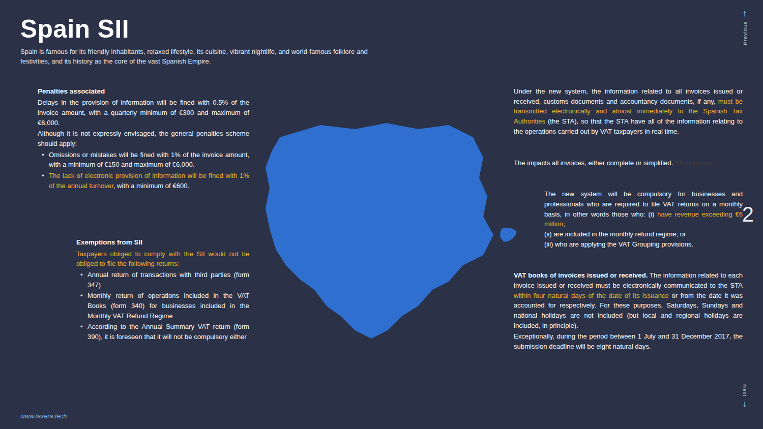Spain SII
Spain is famous for its friendly inhabitants, relaxed lifestyle, its cuisine, vibrant nightlife, and world-famous folklore and festivities, and its history as the core of the vast Spanish Empire.
Penalties associated
Delays in the provision of information will be fined with 0.5% of the invoice amount, with a quarterly minimum of €300 and maximum of €6,000.
Although it is not expressly envisaged, the general penalties scheme should apply:
Omissions or mistakes will be fined with 1% of the invoice amount, with a minimum of €150 and maximum of €6,000.
The lack of electronic provision of information will be fined with 1% of the annual turnover, with a minimum of €600.
Exemptions from SII
Taxpayers obliged to comply with the SII would not be obliged to file the following returns:
Annual return of transactions with third parties (form 347)
Monthly return of operations included in the VAT Books (form 340) for businesses included in the Monthly VAT Refund Regime
According to the Annual Summary VAT return (form 390), it is foreseen that it will not be compulsory either
Under the new system, the information related to all invoices issued or received, customs documents and accountancy documents, if any, must be transmitted electronically and almost immediately to the Spanish Tax Authorities (the STA), so that the STA have all of the information relating to the operations carried out by VAT taxpayers in real time.
The impacts all invoices, either complete or simplified. SII simplified
The new system will be compulsory for businesses and professionals who are required to file VAT returns on a monthly basis, in other words those who: (i) have revenue exceeding €6 million;
(ii) are included in the monthly refund regime; or
(iii) who are applying the VAT Grouping provisions.
VAT books of invoices issued or received. The information related to each invoice issued or received must be electronically communicated to the STA within four natural days of the date of its issuance or from the date it was accounted for respectively. For these purposes, Saturdays, Sundays and national holidays are not included (but local and regional holidays are included, in principle).
Exceptionally, during the period between 1 July and 31 December 2017, the submission deadline will be eight natural days.
2
↑ Previous
Next ↓
www.taxera.tech